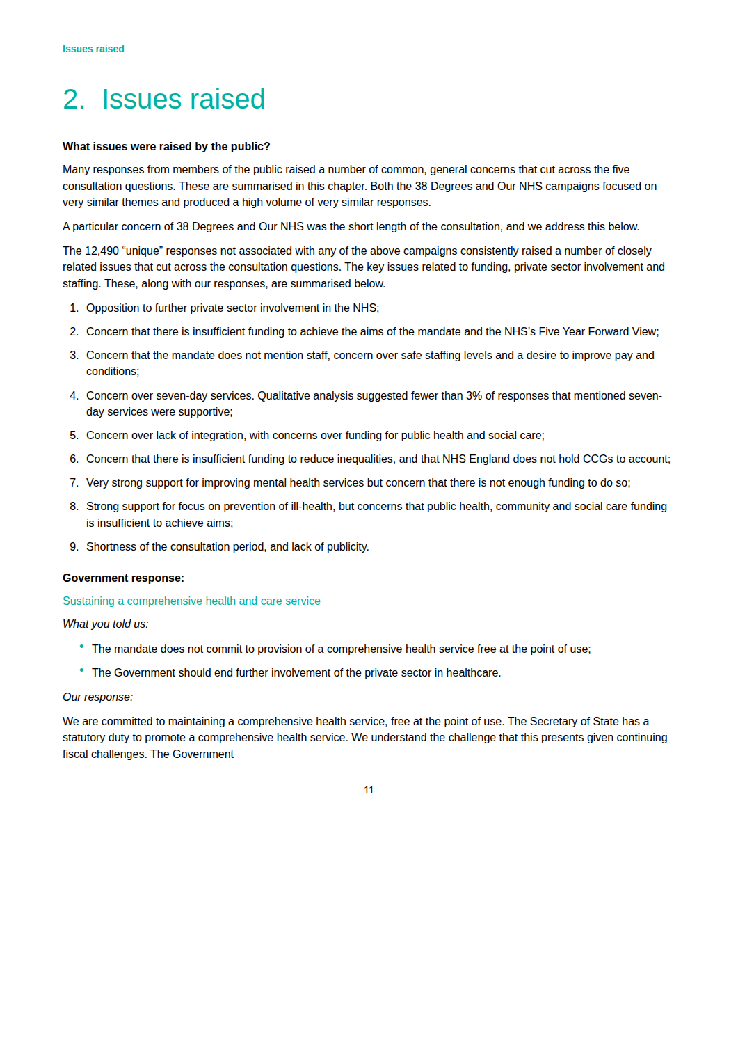Issues raised
2. Issues raised
What issues were raised by the public?
Many responses from members of the public raised a number of common, general concerns that cut across the five consultation questions. These are summarised in this chapter. Both the 38 Degrees and Our NHS campaigns focused on very similar themes and produced a high volume of very similar responses.
A particular concern of 38 Degrees and Our NHS was the short length of the consultation, and we address this below.
The 12,490 “unique” responses not associated with any of the above campaigns consistently raised a number of closely related issues that cut across the consultation questions. The key issues related to funding, private sector involvement and staffing. These, along with our responses, are summarised below.
Opposition to further private sector involvement in the NHS;
Concern that there is insufficient funding to achieve the aims of the mandate and the NHS’s Five Year Forward View;
Concern that the mandate does not mention staff, concern over safe staffing levels and a desire to improve pay and conditions;
Concern over seven-day services. Qualitative analysis suggested fewer than 3% of responses that mentioned seven-day services were supportive;
Concern over lack of integration, with concerns over funding for public health and social care;
Concern that there is insufficient funding to reduce inequalities, and that NHS England does not hold CCGs to account;
Very strong support for improving mental health services but concern that there is not enough funding to do so;
Strong support for focus on prevention of ill-health, but concerns that public health, community and social care funding is insufficient to achieve aims;
Shortness of the consultation period, and lack of publicity.
Government response:
Sustaining a comprehensive health and care service
What you told us:
The mandate does not commit to provision of a comprehensive health service free at the point of use;
The Government should end further involvement of the private sector in healthcare.
Our response:
We are committed to maintaining a comprehensive health service, free at the point of use. The Secretary of State has a statutory duty to promote a comprehensive health service. We understand the challenge that this presents given continuing fiscal challenges. The Government
11